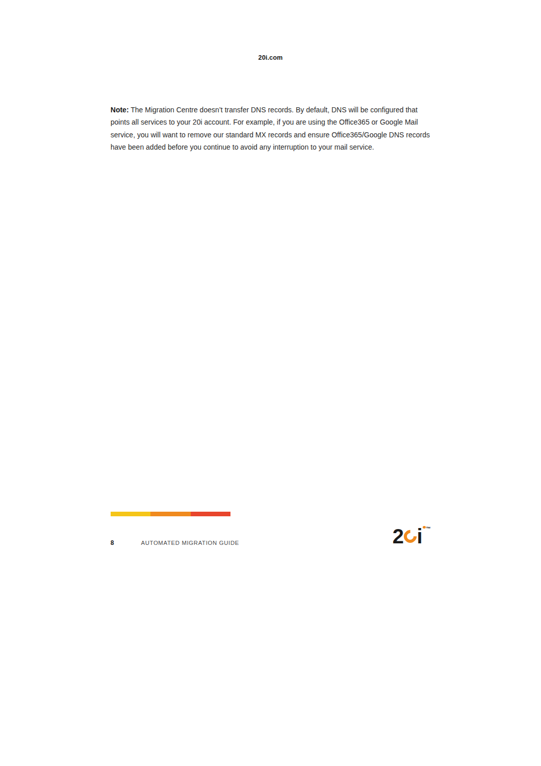20i.com
Note: The Migration Centre doesn’t transfer DNS records. By default, DNS will be configured that points all services to your 20i account. For example, if you are using the Office365 or Google Mail service, you will want to remove our standard MX records and ensure Office365/Google DNS records have been added before you continue to avoid any interruption to your mail service.
8 Automated Migration Guide
2 i™